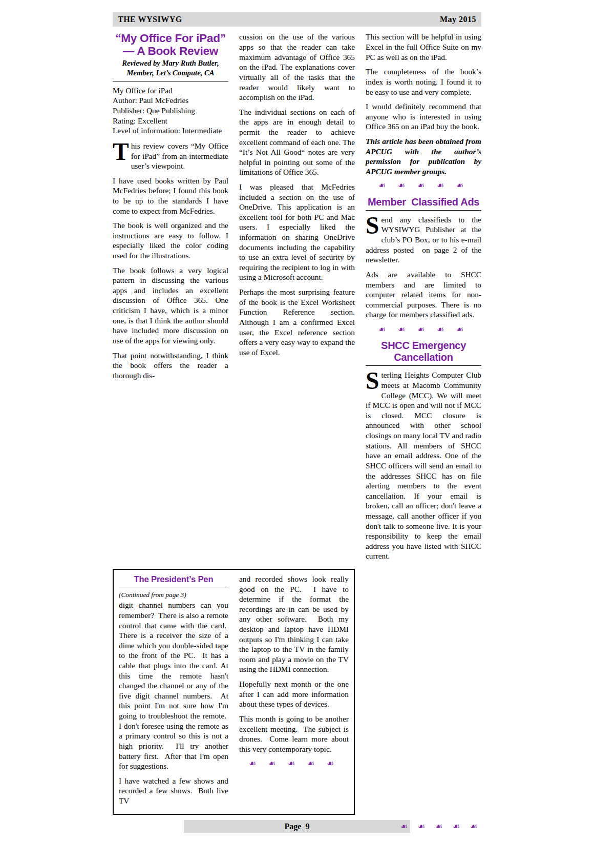THE WYSIWYG
May 2015
“My Office For iPad” — A Book Review
Reviewed by Mary Ruth Butler, Member, Let’s Compute, CA
My Office for iPad
Author: Paul McFedries
Publisher: Que Publishing
Rating: Excellent
Level of information: Intermediate
This review covers “My Office for iPad” from an intermediate user’s viewpoint.
I have used books written by Paul McFedries before; I found this book to be up to the standards I have come to expect from McFedries.
The book is well organized and the instructions are easy to follow. I especially liked the color coding used for the illustrations.
The book follows a very logical pattern in discussing the various apps and includes an excellent discussion of Office 365. One criticism I have, which is a minor one, is that I think the author should have included more discussion on use of the apps for viewing only.
That point notwithstanding, I think the book offers the reader a thorough dis-
cussion on the use of the various apps so that the reader can take maximum advantage of Office 365 on the iPad. The explanations cover virtually all of the tasks that the reader would likely want to accomplish on the iPad.
The individual sections on each of the apps are in enough detail to permit the reader to achieve excellent command of each one. The “It’s Not All Good“ notes are very helpful in pointing out some of the limitations of Office 365.
I was pleased that McFedries included a section on the use of OneDrive. This application is an excellent tool for both PC and Mac users. I especially liked the information on sharing OneDrive documents including the capability to use an extra level of security by requiring the recipient to log in with using a Microsoft account.
Perhaps the most surprising feature of the book is the Excel Worksheet Function Reference section. Although I am a confirmed Excel user, the Excel reference section offers a very easy way to expand the use of Excel.
This section will be helpful in using Excel in the full Office Suite on my PC as well as on the iPad.
The completeness of the book’s index is worth noting. I found it to be easy to use and very complete.
I would definitely recommend that anyone who is interested in using Office 365 on an iPad buy the book.
This article has been obtained from APCUG with the author’s permission for publication by APCUG member groups.
☙ ☙ ☙ ☙ ☙
Member Classified Ads
Send any classifieds to the WYSIWYG Publisher at the club’s PO Box, or to his e-mail address posted on page 2 of the newsletter.
Ads are available to SHCC members and are limited to computer related items for non-commercial purposes. There is no charge for members classified ads.
☙ ☙ ☙ ☙ ☙
SHCC Emergency Cancellation
Sterling Heights Computer Club meets at Macomb Community College (MCC). We will meet if MCC is open and will not if MCC is closed. MCC closure is announced with other school closings on many local TV and radio stations. All members of SHCC have an email address. One of the SHCC officers will send an email to the addresses SHCC has on file alerting members to the event cancellation. If your email is broken, call an officer; don't leave a message, call another officer if you don't talk to someone live. It is your responsibility to keep the email address you have listed with SHCC current.
The President’s Pen
(Continued from page 3)
digit channel numbers can you remember? There is also a remote control that came with the card. There is a receiver the size of a dime which you double-sided tape to the front of the PC. It has a cable that plugs into the card. At this time the remote hasn't changed the channel or any of the five digit channel numbers. At this point I'm not sure how I'm going to troubleshoot the remote. I don't foresee using the remote as a primary control so this is not a high priority. I'll try another battery first. After that I'm open for suggestions.
I have watched a few shows and recorded a few shows. Both live TV
and recorded shows look really good on the PC. I have to determine if the format the recordings are in can be used by any other software. Both my desktop and laptop have HDMI outputs so I'm thinking I can take the laptop to the TV in the family room and play a movie on the TV using the HDMI connection.
Hopefully next month or the one after I can add more information about these types of devices.
This month is going to be another excellent meeting. The subject is drones. Come learn more about this very contemporary topic.
☙ ☙ ☙ ☙ ☙
Page 9
☙ ☙ ☙ ☙ ☙